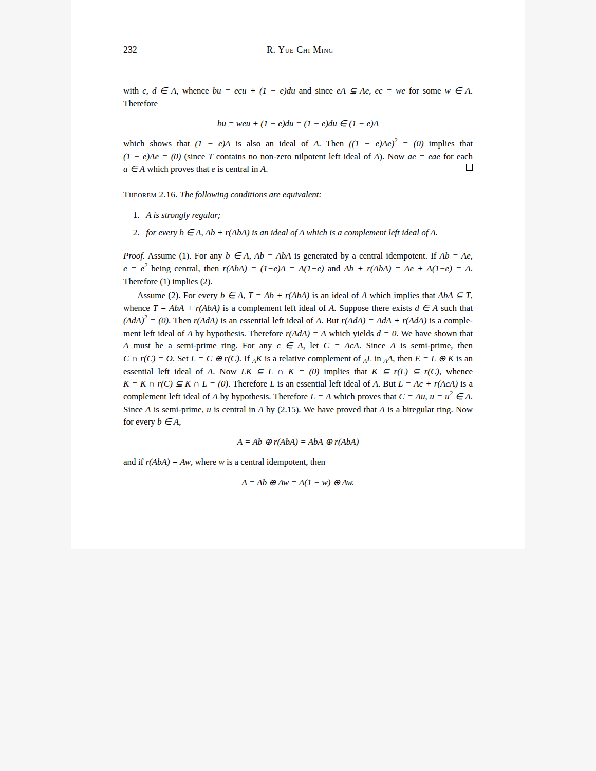232 R. Yue Chi Ming
with c, d ∈ A, whence bu = ecu + (1 − e)du and since eA ⊆ Ae, ec = we for some w ∈ A. Therefore
bu = weu + (1 − e)du = (1 − e)du ∈ (1 − e)A
which shows that (1 − e)A is also an ideal of A. Then ((1 − e)Ae)2 = (0) implies that (1 − e)Ae = (0) (since T contains no non-zero nilpotent left ideal of A). Now ae = eae for each a ∈ A which proves that e is central in A.
Theorem 2.16. The following conditions are equivalent:
A is strongly regular;
for every b ∈ A, Ab + r(AbA) is an ideal of A which is a complement left ideal of A.
Proof. Assume (1). For any b ∈ A, Ab = AbA is generated by a central idempotent. If Ab = Ae, e = e2 being central, then r(AbA) = (1−e)A = A(1−e) and Ab + r(AbA) = Ae + A(1−e) = A. Therefore (1) implies (2).
Assume (2). For every b ∈ A, T = Ab + r(AbA) is an ideal of A which implies that AbA ⊆ T, whence T = AbA + r(AbA) is a complement left ideal of A. Suppose there exists d ∈ A such that (AdA)2 = (0). Then r(AdA) is an essential left ideal of A. But r(AdA) = AdA + r(AdA) is a complement left ideal of A by hypothesis. Therefore r(AdA) = A which yields d = 0. We have shown that A must be a semi-prime ring. For any c ∈ A, let C = AcA. Since A is semi-prime, then C ∩ r(C) = O. Set L = C ⊕ r(C). If AK is a relative complement of AL in AA, then E = L ⊕ K is an essential left ideal of A. Now LK ⊆ L ∩ K = (0) implies that K ⊆ r(L) ⊆ r(C), whence K = K ∩ r(C) ⊆ K ∩ L = (0). Therefore L is an essential left ideal of A. But L = Ac + r(AcA) is a complement left ideal of A by hypothesis. Therefore L = A which proves that C = Au, u = u2 ∈ A. Since A is semi-prime, u is central in A by (2.15). We have proved that A is a biregular ring. Now for every b ∈ A,
A = Ab ⊕ r(AbA) = AbA ⊕ r(AbA)
and if r(AbA) = Aw, where w is a central idempotent, then
A = Ab ⊕ Aw = A(1 − w) ⊕ Aw.